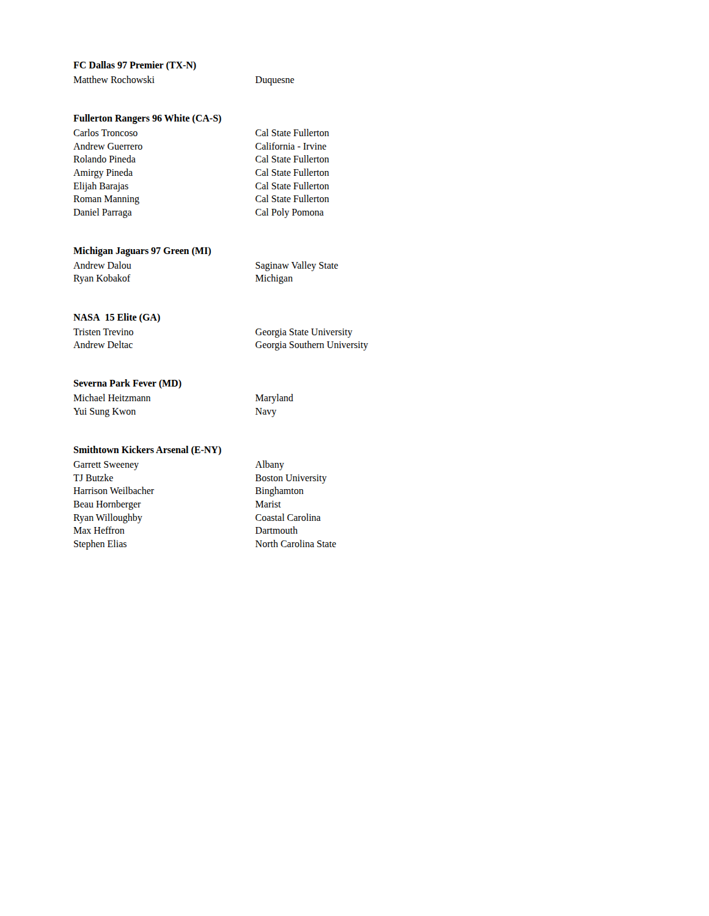FC Dallas 97 Premier (TX-N)
| Matthew Rochowski | Duquesne |
Fullerton Rangers 96 White (CA-S)
| Carlos Troncoso | Cal State Fullerton |
| Andrew Guerrero | California - Irvine |
| Rolando Pineda | Cal State Fullerton |
| Amirgy Pineda | Cal State Fullerton |
| Elijah Barajas | Cal State Fullerton |
| Roman Manning | Cal State Fullerton |
| Daniel Parraga | Cal Poly Pomona |
Michigan Jaguars 97 Green (MI)
| Andrew Dalou | Saginaw Valley State |
| Ryan Kobakof | Michigan |
NASA 15 Elite (GA)
| Tristen Trevino | Georgia State University |
| Andrew Deltac | Georgia Southern University |
Severna Park Fever (MD)
| Michael Heitzmann | Maryland |
| Yui Sung Kwon | Navy |
Smithtown Kickers Arsenal (E-NY)
| Garrett Sweeney | Albany |
| TJ Butzke | Boston University |
| Harrison Weilbacher | Binghamton |
| Beau Hornberger | Marist |
| Ryan Willoughby | Coastal Carolina |
| Max Heffron | Dartmouth |
| Stephen Elias | North Carolina State |